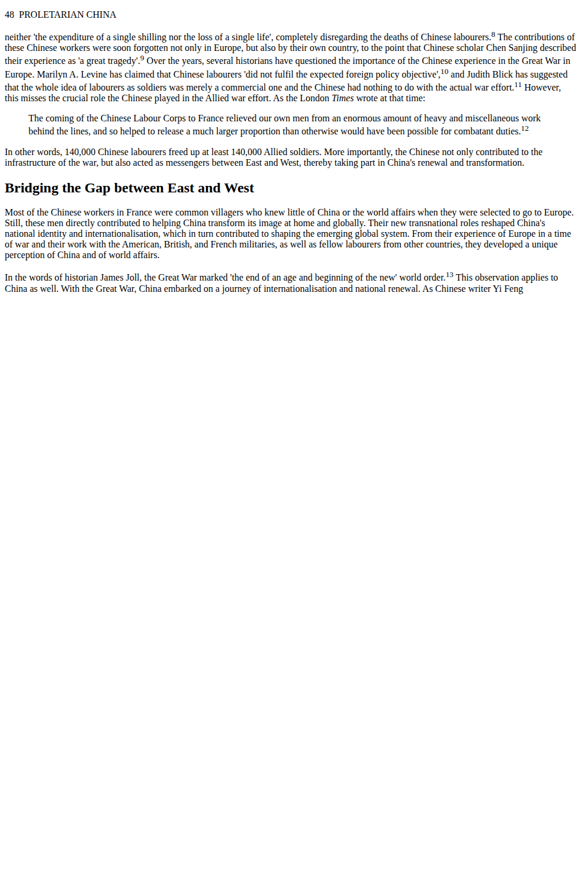48 PROLETARIAN CHINA
neither 'the expenditure of a single shilling nor the loss of a single life', completely disregarding the deaths of Chinese labourers.8 The contributions of these Chinese workers were soon forgotten not only in Europe, but also by their own country, to the point that Chinese scholar Chen Sanjing described their experience as 'a great tragedy'.9 Over the years, several historians have questioned the importance of the Chinese experience in the Great War in Europe. Marilyn A. Levine has claimed that Chinese labourers 'did not fulfil the expected foreign policy objective',10 and Judith Blick has suggested that the whole idea of labourers as soldiers was merely a commercial one and the Chinese had nothing to do with the actual war effort.11 However, this misses the crucial role the Chinese played in the Allied war effort. As the London Times wrote at that time:
The coming of the Chinese Labour Corps to France relieved our own men from an enormous amount of heavy and miscellaneous work behind the lines, and so helped to release a much larger proportion than otherwise would have been possible for combatant duties.12
In other words, 140,000 Chinese labourers freed up at least 140,000 Allied soldiers. More importantly, the Chinese not only contributed to the infrastructure of the war, but also acted as messengers between East and West, thereby taking part in China's renewal and transformation.
Bridging the Gap between East and West
Most of the Chinese workers in France were common villagers who knew little of China or the world affairs when they were selected to go to Europe. Still, these men directly contributed to helping China transform its image at home and globally. Their new transnational roles reshaped China's national identity and internationalisation, which in turn contributed to shaping the emerging global system. From their experience of Europe in a time of war and their work with the American, British, and French militaries, as well as fellow labourers from other countries, they developed a unique perception of China and of world affairs.
In the words of historian James Joll, the Great War marked 'the end of an age and beginning of the new' world order.13 This observation applies to China as well. With the Great War, China embarked on a journey of internationalisation and national renewal. As Chinese writer Yi Feng